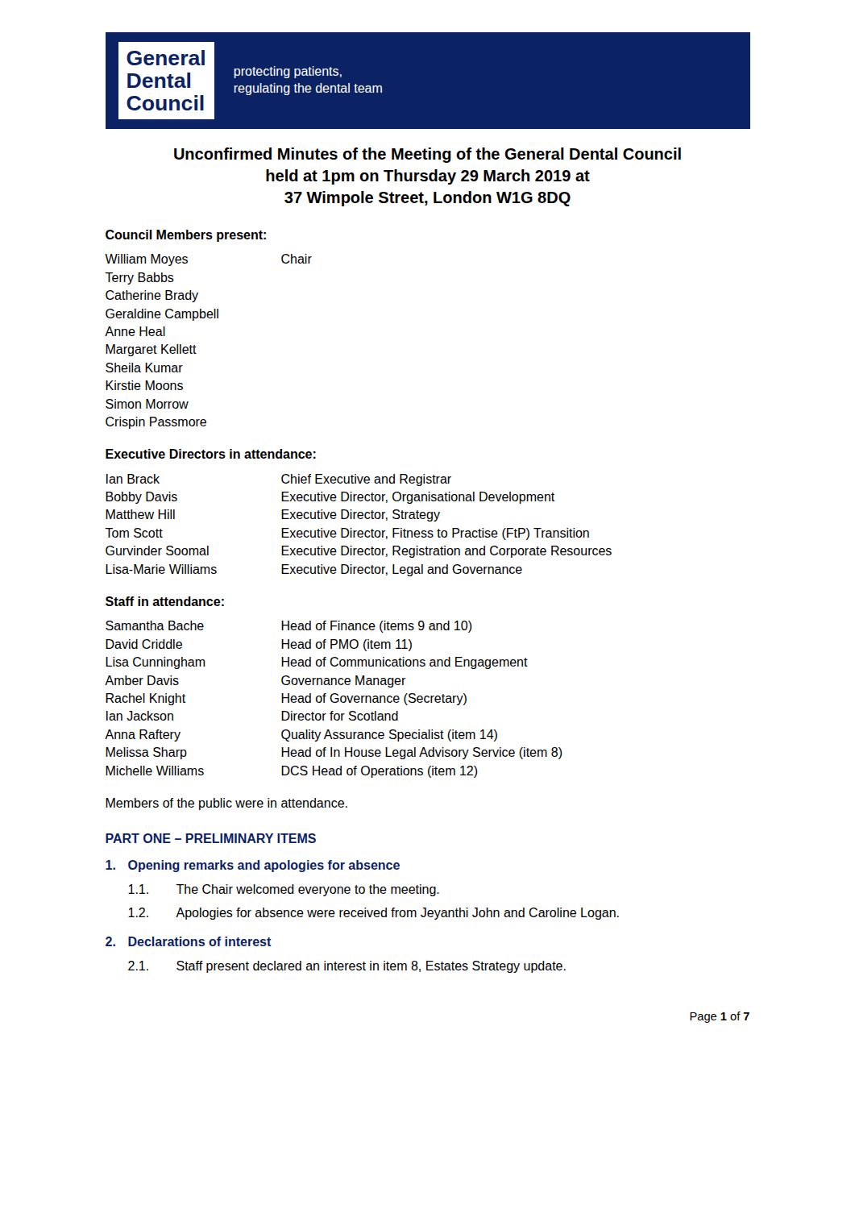General
Dental
Council
protecting patients,
regulating the dental team
Unconfirmed Minutes of the Meeting of the General Dental Council
held at 1pm on Thursday 29 March 2019 at
37 Wimpole Street, London W1G 8DQ
Council Members present:
| William Moyes | Chair |
| Terry Babbs | |
| Catherine Brady | |
| Geraldine Campbell | |
| Anne Heal | |
| Margaret Kellett | |
| Sheila Kumar | |
| Kirstie Moons | |
| Simon Morrow | |
| Crispin Passmore | |
Executive Directors in attendance:
| Ian Brack | Chief Executive and Registrar |
| Bobby Davis | Executive Director, Organisational Development |
| Matthew Hill | Executive Director, Strategy |
| Tom Scott | Executive Director, Fitness to Practise (FtP) Transition |
| Gurvinder Soomal | Executive Director, Registration and Corporate Resources |
| Lisa-Marie Williams | Executive Director, Legal and Governance |
Staff in attendance:
| Samantha Bache | Head of Finance (items 9 and 10) |
| David Criddle | Head of PMO (item 11) |
| Lisa Cunningham | Head of Communications and Engagement |
| Amber Davis | Governance Manager |
| Rachel Knight | Head of Governance (Secretary) |
| Ian Jackson | Director for Scotland |
| Anna Raftery | Quality Assurance Specialist (item 14) |
| Melissa Sharp | Head of In House Legal Advisory Service (item 8) |
| Michelle Williams | DCS Head of Operations (item 12) |
Members of the public were in attendance.
PART ONE – PRELIMINARY ITEMS
Opening remarks and apologies for absence
1.1. The Chair welcomed everyone to the meeting.
1.2. Apologies for absence were received from Jeyanthi John and Caroline Logan.
Declarations of interest
2.1. Staff present declared an interest in item 8, Estates Strategy update.
Page 1 of 7